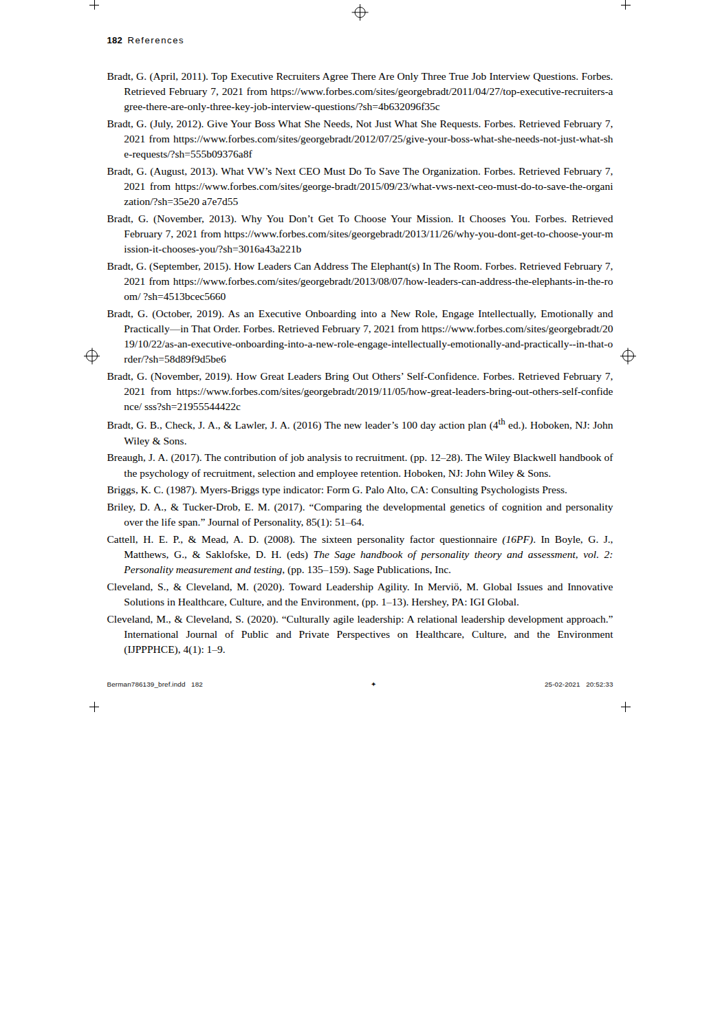182 References
Bradt, G. (April, 2011). Top Executive Recruiters Agree There Are Only Three True Job Interview Questions. Forbes. Retrieved February 7, 2021 from https://www.forbes.com/sites/georgebradt/2011/04/27/top-executive-recruiters-agree-there-are-only-three-key-job-interview-questions/?sh=4b632096f35c
Bradt, G. (July, 2012). Give Your Boss What She Needs, Not Just What She Requests. Forbes. Retrieved February 7, 2021 from https://www.forbes.com/sites/georgebradt/2012/07/25/give-your-boss-what-she-needs-not-just-what-she-requests/?sh=555b09376a8f
Bradt, G. (August, 2013). What VW’s Next CEO Must Do To Save The Organization. Forbes. Retrieved February 7, 2021 from https://www.forbes.com/sites/george-bradt/2015/09/23/what-vws-next-ceo-must-do-to-save-the-organization/?sh=35e20 a7e7d55
Bradt, G. (November, 2013). Why You Don’t Get To Choose Your Mission. It Chooses You. Forbes. Retrieved February 7, 2021 from https://www.forbes.com/sites/georgebradt/2013/11/26/why-you-dont-get-to-choose-your-mission-it-chooses-you/?sh=3016a43a221b
Bradt, G. (September, 2015). How Leaders Can Address The Elephant(s) In The Room. Forbes. Retrieved February 7, 2021 from https://www.forbes.com/sites/georgebradt/2013/08/07/how-leaders-can-address-the-elephants-in-the-room/ ?sh=4513bcec5660
Bradt, G. (October, 2019). As an Executive Onboarding into a New Role, Engage Intellectually, Emotionally and Practically—in That Order. Forbes. Retrieved February 7, 2021 from https://www.forbes.com/sites/georgebradt/2019/10/22/as-an-executive-onboarding-into-a-new-role-engage-intellectually-emotionally-and-practically--in-that-order/?sh=58d89f9d5be6
Bradt, G. (November, 2019). How Great Leaders Bring Out Others’ Self-Confidence. Forbes. Retrieved February 7, 2021 from https://www.forbes.com/sites/georgebradt/2019/11/05/how-great-leaders-bring-out-others-self-confidence/ sss?sh=21955544422c
Bradt, G. B., Check, J. A., & Lawler, J. A. (2016) The new leader’s 100 day action plan (4th ed.). Hoboken, NJ: John Wiley & Sons.
Breaugh, J. A. (2017). The contribution of job analysis to recruitment. (pp. 12–28). The Wiley Blackwell handbook of the psychology of recruitment, selection and employee retention. Hoboken, NJ: John Wiley & Sons.
Briggs, K. C. (1987). Myers-Briggs type indicator: Form G. Palo Alto, CA: Consulting Psychologists Press.
Briley, D. A., & Tucker-Drob, E. M. (2017). “Comparing the developmental genetics of cognition and personality over the life span.” Journal of Personality, 85(1): 51–64.
Cattell, H. E. P., & Mead, A. D. (2008). The sixteen personality factor questionnaire (16PF). In Boyle, G. J., Matthews, G., & Saklofske, D. H. (eds) The Sage handbook of personality theory and assessment, vol. 2: Personality measurement and testing, (pp. 135–159). Sage Publications, Inc.
Cleveland, S., & Cleveland, M. (2020). Toward Leadership Agility. In Merviö, M. Global Issues and Innovative Solutions in Healthcare, Culture, and the Environment, (pp. 1–13). Hershey, PA: IGI Global.
Cleveland, M., & Cleveland, S. (2020). “Culturally agile leadership: A relational leadership development approach.” International Journal of Public and Private Perspectives on Healthcare, Culture, and the Environment (IJPPPHCE), 4(1): 1–9.
Berman786139_bref.indd 182 ✦ 25-02-2021 20:52:33